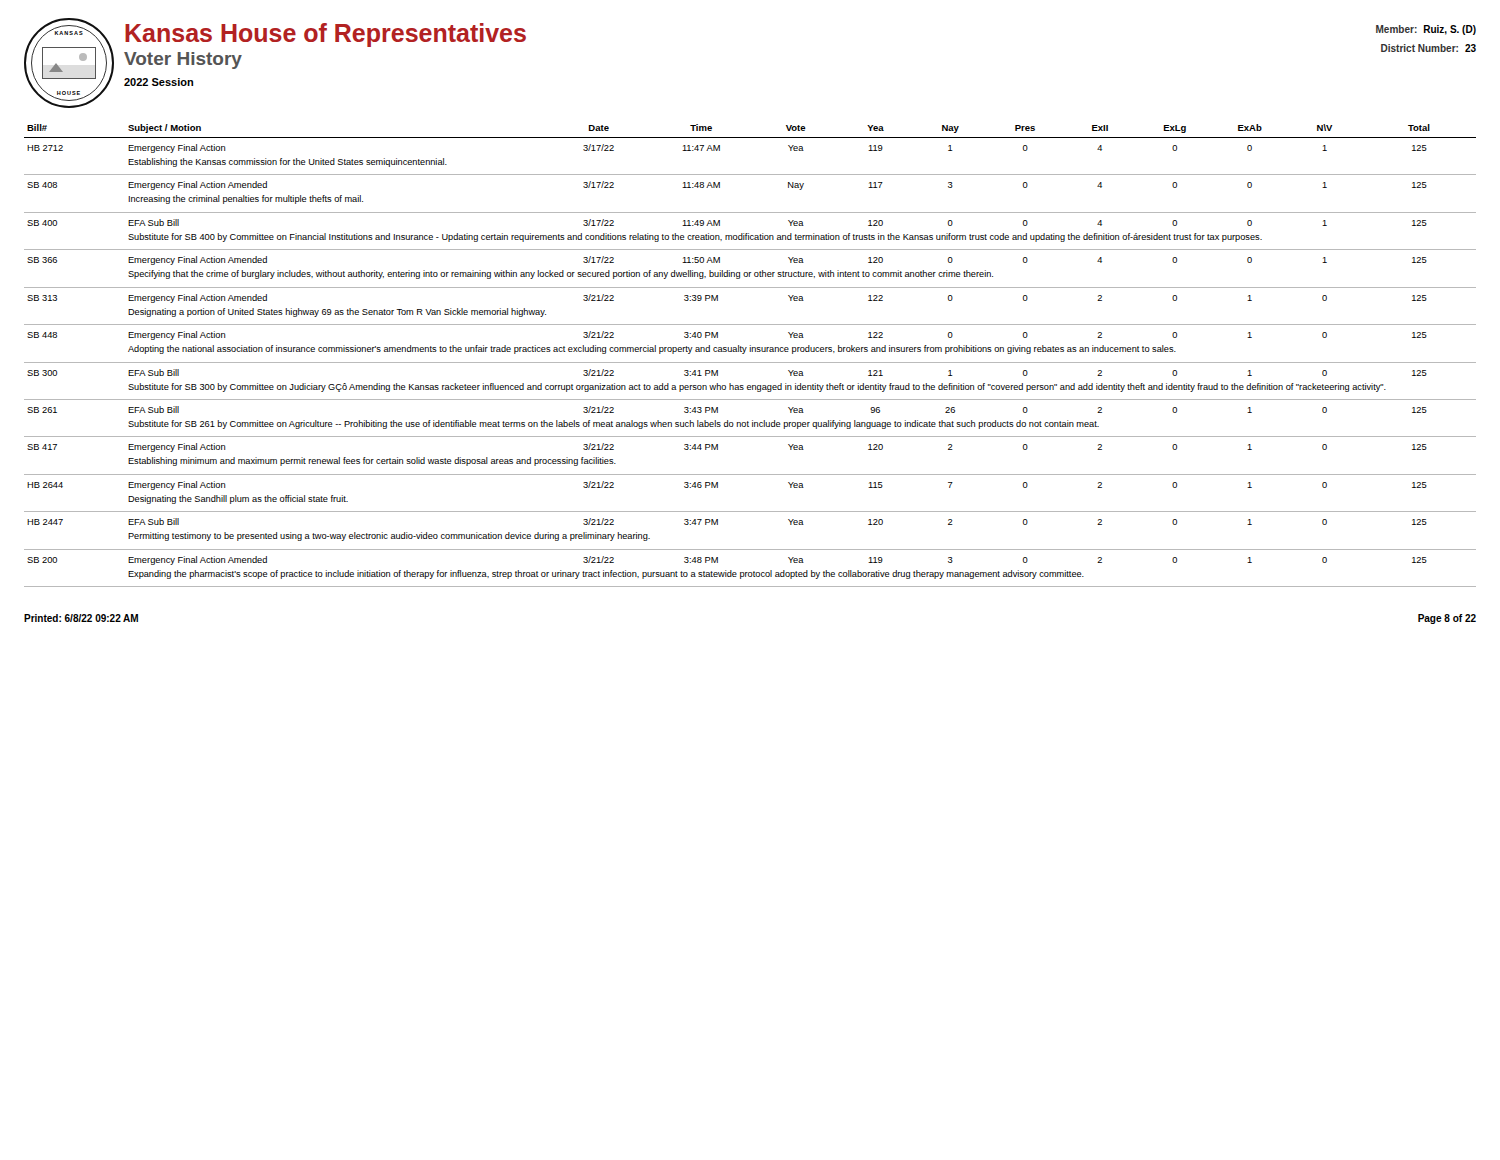KANSAS
HOUSE
Kansas House of Representatives
Voter History
2022 Session
Member: Ruiz, S. (D)
District Number: 23
| Bill# | Subject / Motion | Date | Time | Vote | Yea | Nay | Pres | ExII | ExLg | ExAb | N\V | Total |
| --- | --- | --- | --- | --- | --- | --- | --- | --- | --- | --- | --- | --- |
| HB 2712 | Emergency Final Action | 3/17/22 | 11:47 AM | Yea | 119 | 1 | 0 | 4 | 0 | 0 | 1 | 125 |
| | Establishing the Kansas commission for the United States semiquincentennial. |
| SB 408 | Emergency Final Action Amended | 3/17/22 | 11:48 AM | Nay | 117 | 3 | 0 | 4 | 0 | 0 | 1 | 125 |
| | Increasing the criminal penalties for multiple thefts of mail. |
| SB 400 | EFA Sub Bill | 3/17/22 | 11:49 AM | Yea | 120 | 0 | 0 | 4 | 0 | 0 | 1 | 125 |
| | Substitute for SB 400 by Committee on Financial Institutions and Insurance - Updating certain requirements and conditions relating to the creation, modification and termination of trusts in the Kansas uniform trust code and updating the definition of-áresident trust for tax purposes. |
| SB 366 | Emergency Final Action Amended | 3/17/22 | 11:50 AM | Yea | 120 | 0 | 0 | 4 | 0 | 0 | 1 | 125 |
| | Specifying that the crime of burglary includes, without authority, entering into or remaining within any locked or secured portion of any dwelling, building or other structure, with intent to commit another crime therein. |
| SB 313 | Emergency Final Action Amended | 3/21/22 | 3:39 PM | Yea | 122 | 0 | 0 | 2 | 0 | 1 | 0 | 125 |
| | Designating a portion of United States highway 69 as the Senator Tom R Van Sickle memorial highway. |
| SB 448 | Emergency Final Action | 3/21/22 | 3:40 PM | Yea | 122 | 0 | 0 | 2 | 0 | 1 | 0 | 125 |
| | Adopting the national association of insurance commissioner's amendments to the unfair trade practices act excluding commercial property and casualty insurance producers, brokers and insurers from prohibitions on giving rebates as an inducement to sales. |
| SB 300 | EFA Sub Bill | 3/21/22 | 3:41 PM | Yea | 121 | 1 | 0 | 2 | 0 | 1 | 0 | 125 |
| | Substitute for SB 300 by Committee on Judiciary GÇô Amending the Kansas racketeer influenced and corrupt organization act to add a person who has engaged in identity theft or identity fraud to the definition of "covered person" and add identity theft and identity fraud to the definition of "racketeering activity". |
| SB 261 | EFA Sub Bill | 3/21/22 | 3:43 PM | Yea | 96 | 26 | 0 | 2 | 0 | 1 | 0 | 125 |
| | Substitute for SB 261 by Committee on Agriculture -- Prohibiting the use of identifiable meat terms on the labels of meat analogs when such labels do not include proper qualifying language to indicate that such products do not contain meat. |
| SB 417 | Emergency Final Action | 3/21/22 | 3:44 PM | Yea | 120 | 2 | 0 | 2 | 0 | 1 | 0 | 125 |
| | Establishing minimum and maximum permit renewal fees for certain solid waste disposal areas and processing facilities. |
| HB 2644 | Emergency Final Action | 3/21/22 | 3:46 PM | Yea | 115 | 7 | 0 | 2 | 0 | 1 | 0 | 125 |
| | Designating the Sandhill plum as the official state fruit. |
| HB 2447 | EFA Sub Bill | 3/21/22 | 3:47 PM | Yea | 120 | 2 | 0 | 2 | 0 | 1 | 0 | 125 |
| | Permitting testimony to be presented using a two-way electronic audio-video communication device during a preliminary hearing. |
| SB 200 | Emergency Final Action Amended | 3/21/22 | 3:48 PM | Yea | 119 | 3 | 0 | 2 | 0 | 1 | 0 | 125 |
| | Expanding the pharmacist's scope of practice to include initiation of therapy for influenza, strep throat or urinary tract infection, pursuant to a statewide protocol adopted by the collaborative drug therapy management advisory committee. |
Printed: 6/8/22 09:22 AM
Page 8 of 22